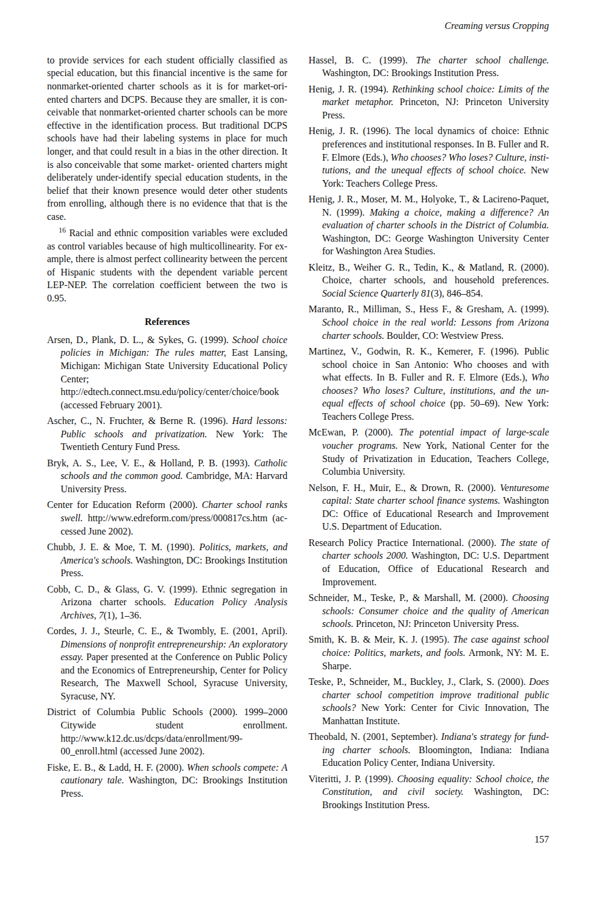Creaming versus Cropping
to provide services for each student officially classified as special education, but this financial incentive is the same for nonmarket-oriented charter schools as it is for market-oriented charters and DCPS. Because they are smaller, it is conceivable that nonmarket-oriented charter schools can be more effective in the identification process. But traditional DCPS schools have had their labeling systems in place for much longer, and that could result in a bias in the other direction. It is also conceivable that some market- oriented charters might deliberately under-identify special education students, in the belief that their known presence would deter other students from enrolling, although there is no evidence that that is the case.
16 Racial and ethnic composition variables were excluded as control variables because of high multicollinearity. For example, there is almost perfect collinearity between the percent of Hispanic students with the dependent variable percent LEP-NEP. The correlation coefficient between the two is 0.95.
References
Arsen, D., Plank, D. L., & Sykes, G. (1999). School choice policies in Michigan: The rules matter, East Lansing, Michigan: Michigan State University Educational Policy Center; http://edtech.connect.msu.edu/policy/center/choice/book (accessed February 2001).
Ascher, C., N. Fruchter, & Berne R. (1996). Hard lessons: Public schools and privatization. New York: The Twentieth Century Fund Press.
Bryk, A. S., Lee, V. E., & Holland, P. B. (1993). Catholic schools and the common good. Cambridge, MA: Harvard University Press.
Center for Education Reform (2000). Charter school ranks swell. http://www.edreform.com/press/000817cs.htm (accessed June 2002).
Chubb, J. E. & Moe, T. M. (1990). Politics, markets, and America's schools. Washington, DC: Brookings Institution Press.
Cobb, C. D., & Glass, G. V. (1999). Ethnic segregation in Arizona charter schools. Education Policy Analysis Archives, 7(1), 1–36.
Cordes, J. J., Steurle, C. E., & Twombly, E. (2001, April). Dimensions of nonprofit entrepreneurship: An exploratory essay. Paper presented at the Conference on Public Policy and the Economics of Entrepreneurship, Center for Policy Research, The Maxwell School, Syracuse University, Syracuse, NY.
District of Columbia Public Schools (2000). 1999–2000 Citywide student enrollment. http://www.k12.dc.us/dcps/data/enrollment/99-00_enroll.html (accessed June 2002).
Fiske, E. B., & Ladd, H. F. (2000). When schools compete: A cautionary tale. Washington, DC: Brookings Institution Press.
Hassel, B. C. (1999). The charter school challenge. Washington, DC: Brookings Institution Press.
Henig, J. R. (1994). Rethinking school choice: Limits of the market metaphor. Princeton, NJ: Princeton University Press.
Henig, J. R. (1996). The local dynamics of choice: Ethnic preferences and institutional responses. In B. Fuller and R. F. Elmore (Eds.), Who chooses? Who loses? Culture, institutions, and the unequal effects of school choice. New York: Teachers College Press.
Henig, J. R., Moser, M. M., Holyoke, T., & Lacireno-Paquet, N. (1999). Making a choice, making a difference? An evaluation of charter schools in the District of Columbia. Washington, DC: George Washington University Center for Washington Area Studies.
Kleitz, B., Weiher G. R., Tedin, K., & Matland, R. (2000). Choice, charter schools, and household preferences. Social Science Quarterly 81(3), 846–854.
Maranto, R., Milliman, S., Hess F., & Gresham, A. (1999). School choice in the real world: Lessons from Arizona charter schools. Boulder, CO: Westview Press.
Martinez, V., Godwin, R. K., Kemerer, F. (1996). Public school choice in San Antonio: Who chooses and with what effects. In B. Fuller and R. F. Elmore (Eds.), Who chooses? Who loses? Culture, institutions, and the unequal effects of school choice (pp. 50–69). New York: Teachers College Press.
McEwan, P. (2000). The potential impact of large-scale voucher programs. New York, National Center for the Study of Privatization in Education, Teachers College, Columbia University.
Nelson, F. H., Muir, E., & Drown, R. (2000). Venturesome capital: State charter school finance systems. Washington DC: Office of Educational Research and Improvement U.S. Department of Education.
Research Policy Practice International. (2000). The state of charter schools 2000. Washington, DC: U.S. Department of Education, Office of Educational Research and Improvement.
Schneider, M., Teske, P., & Marshall, M. (2000). Choosing schools: Consumer choice and the quality of American schools. Princeton, NJ: Princeton University Press.
Smith, K. B. & Meir, K. J. (1995). The case against school choice: Politics, markets, and fools. Armonk, NY: M. E. Sharpe.
Teske, P., Schneider, M., Buckley, J., Clark, S. (2000). Does charter school competition improve traditional public schools? New York: Center for Civic Innovation, The Manhattan Institute.
Theobald, N. (2001, September). Indiana's strategy for funding charter schools. Bloomington, Indiana: Indiana Education Policy Center, Indiana University.
Viteritti, J. P. (1999). Choosing equality: School choice, the Constitution, and civil society. Washington, DC: Brookings Institution Press.
157